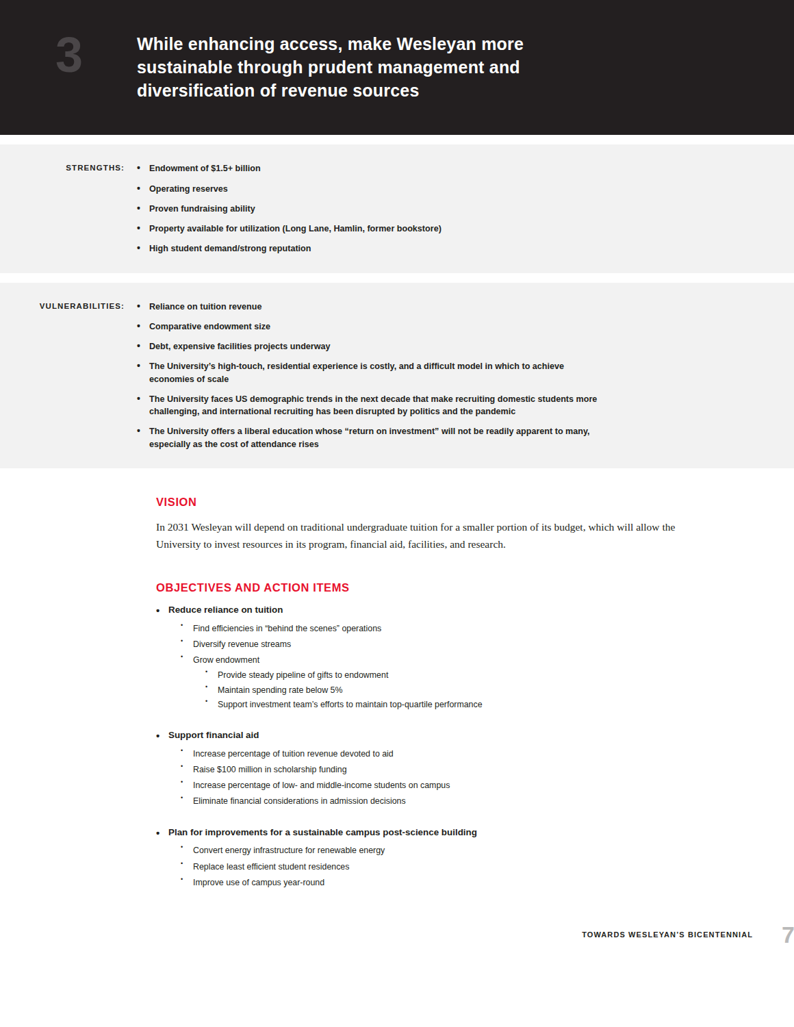3
While enhancing access, make Wesleyan more sustainable through prudent management and diversification of revenue sources
Strengths:
Endowment of $1.5+ billion
Operating reserves
Proven fundraising ability
Property available for utilization (Long Lane, Hamlin, former bookstore)
High student demand/strong reputation
Vulnerabilities:
Reliance on tuition revenue
Comparative endowment size
Debt, expensive facilities projects underway
The University’s high-touch, residential experience is costly, and a difficult model in which to achieve economies of scale
The University faces US demographic trends in the next decade that make recruiting domestic students more challenging, and international recruiting has been disrupted by politics and the pandemic
The University offers a liberal education whose “return on investment” will not be readily apparent to many, especially as the cost of attendance rises
Vision
In 2031 Wesleyan will depend on traditional undergraduate tuition for a smaller portion of its budget, which will allow the University to invest resources in its program, financial aid, facilities, and research.
Objectives and Action Items
Reduce reliance on tuition
Find efficiencies in “behind the scenes” operations
Diversify revenue streams
Grow endowment
Provide steady pipeline of gifts to endowment
Maintain spending rate below 5%
Support investment team’s efforts to maintain top-quartile performance
Support financial aid
Increase percentage of tuition revenue devoted to aid
Raise $100 million in scholarship funding
Increase percentage of low- and middle-income students on campus
Eliminate financial considerations in admission decisions
Plan for improvements for a sustainable campus post-science building
Convert energy infrastructure for renewable energy
Replace least efficient student residences
Improve use of campus year-round
Towards Wesleyan’s Bicentennial 7